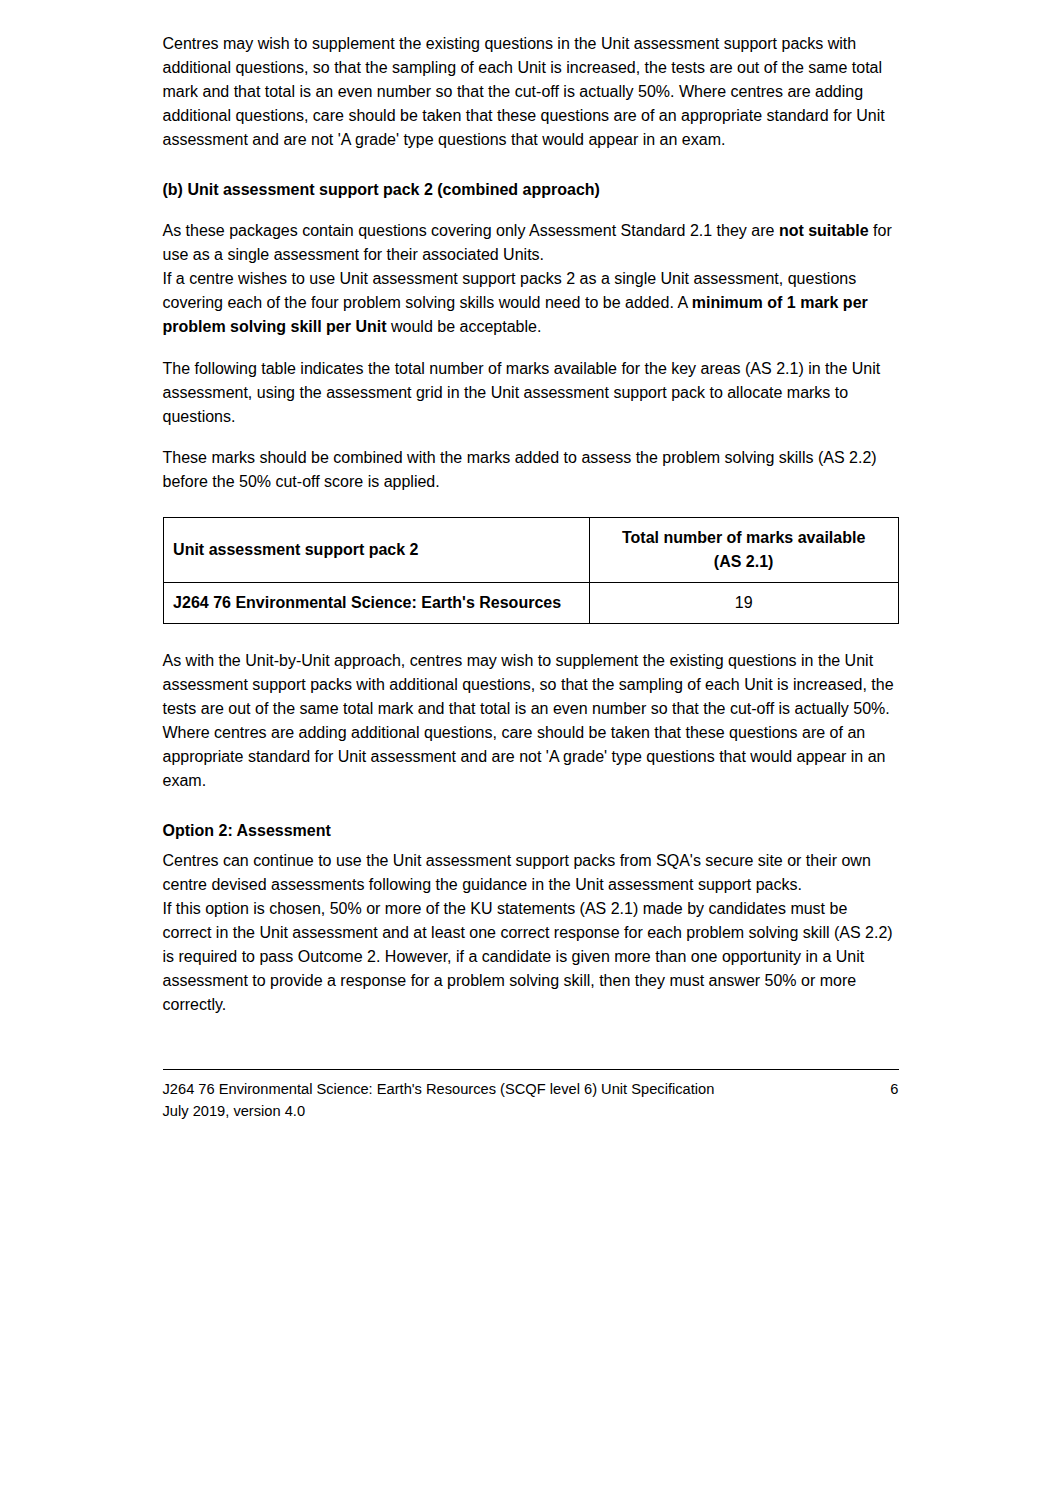Centres may wish to supplement the existing questions in the Unit assessment support packs with additional questions, so that the sampling of each Unit is increased, the tests are out of the same total mark and that total is an even number so that the cut-off is actually 50%. Where centres are adding additional questions, care should be taken that these questions are of an appropriate standard for Unit assessment and are not 'A grade' type questions that would appear in an exam.
(b) Unit assessment support pack 2 (combined approach)
As these packages contain questions covering only Assessment Standard 2.1 they are not suitable for use as a single assessment for their associated Units.
If a centre wishes to use Unit assessment support packs 2 as a single Unit assessment, questions covering each of the four problem solving skills would need to be added. A minimum of 1 mark per problem solving skill per Unit would be acceptable.
The following table indicates the total number of marks available for the key areas (AS 2.1) in the Unit assessment, using the assessment grid in the Unit assessment support pack to allocate marks to questions.
These marks should be combined with the marks added to assess the problem solving skills (AS 2.2) before the 50% cut-off score is applied.
| Unit assessment support pack 2 | Total number of marks available (AS 2.1) |
| --- | --- |
| J264 76 Environmental Science: Earth's Resources | 19 |
As with the Unit-by-Unit approach, centres may wish to supplement the existing questions in the Unit assessment support packs with additional questions, so that the sampling of each Unit is increased, the tests are out of the same total mark and that total is an even number so that the cut-off is actually 50%. Where centres are adding additional questions, care should be taken that these questions are of an appropriate standard for Unit assessment and are not 'A grade' type questions that would appear in an exam.
Option 2: Assessment
Centres can continue to use the Unit assessment support packs from SQA's secure site or their own centre devised assessments following the guidance in the Unit assessment support packs.
If this option is chosen, 50% or more of the KU statements (AS 2.1) made by candidates must be correct in the Unit assessment and at least one correct response for each problem solving skill (AS 2.2) is required to pass Outcome 2. However, if a candidate is given more than one opportunity in a Unit assessment to provide a response for a problem solving skill, then they must answer 50% or more correctly.
J264 76 Environmental Science: Earth's Resources (SCQF level 6) Unit Specification
July 2019, version 4.0
6